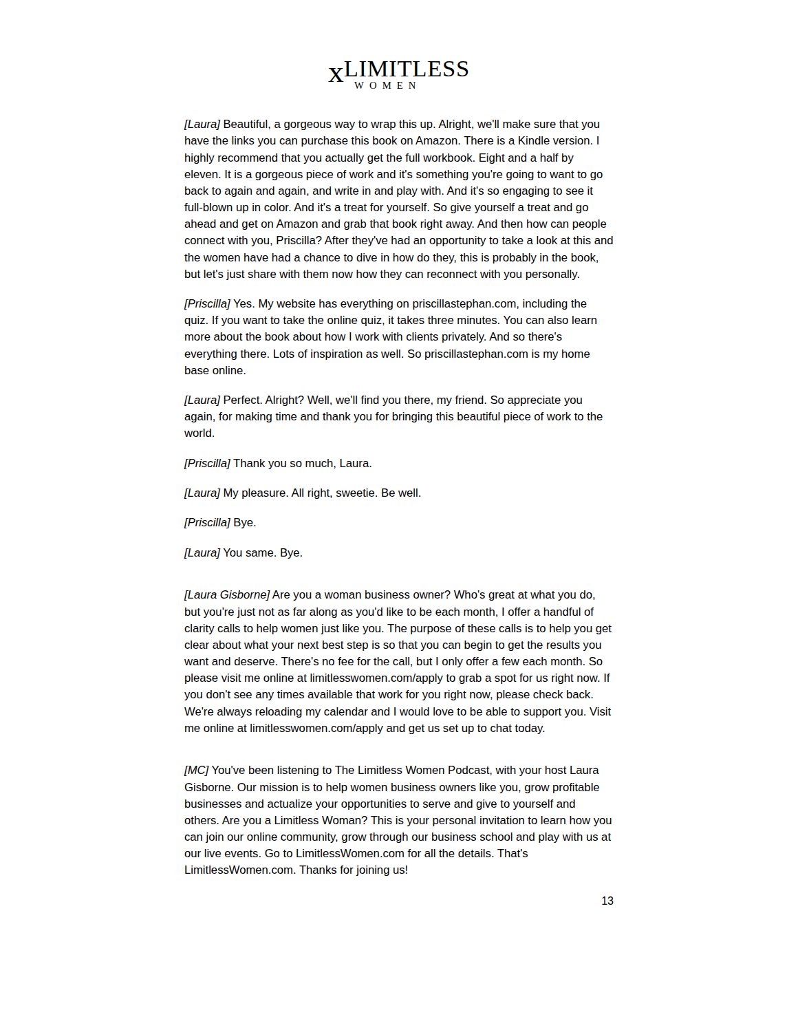xLimitless Women
[Laura] Beautiful, a gorgeous way to wrap this up. Alright, we'll make sure that you have the links you can purchase this book on Amazon. There is a Kindle version. I highly recommend that you actually get the full workbook. Eight and a half by eleven. It is a gorgeous piece of work and it's something you're going to want to go back to again and again, and write in and play with. And it's so engaging to see it full-blown up in color. And it's a treat for yourself. So give yourself a treat and go ahead and get on Amazon and grab that book right away. And then how can people connect with you, Priscilla? After they've had an opportunity to take a look at this and the women have had a chance to dive in how do they, this is probably in the book, but let's just share with them now how they can reconnect with you personally.
[Priscilla] Yes. My website has everything on priscillastephan.com, including the quiz. If you want to take the online quiz, it takes three minutes. You can also learn more about the book about how I work with clients privately. And so there's everything there. Lots of inspiration as well. So priscillastephan.com is my home base online.
[Laura] Perfect. Alright? Well, we'll find you there, my friend. So appreciate you again, for making time and thank you for bringing this beautiful piece of work to the world.
[Priscilla] Thank you so much, Laura.
[Laura] My pleasure. All right, sweetie. Be well.
[Priscilla] Bye.
[Laura] You same. Bye.
[Laura Gisborne] Are you a woman business owner? Who's great at what you do, but you're just not as far along as you'd like to be each month, I offer a handful of clarity calls to help women just like you. The purpose of these calls is to help you get clear about what your next best step is so that you can begin to get the results you want and deserve. There's no fee for the call, but I only offer a few each month. So please visit me online at limitlesswomen.com/apply to grab a spot for us right now. If you don't see any times available that work for you right now, please check back. We're always reloading my calendar and I would love to be able to support you. Visit me online at limitlesswomen.com/apply and get us set up to chat today.
[MC] You've been listening to The Limitless Women Podcast, with your host Laura Gisborne. Our mission is to help women business owners like you, grow profitable businesses and actualize your opportunities to serve and give to yourself and others. Are you a Limitless Woman? This is your personal invitation to learn how you can join our online community, grow through our business school and play with us at our live events. Go to LimitlessWomen.com for all the details. That's LimitlessWomen.com. Thanks for joining us!
13